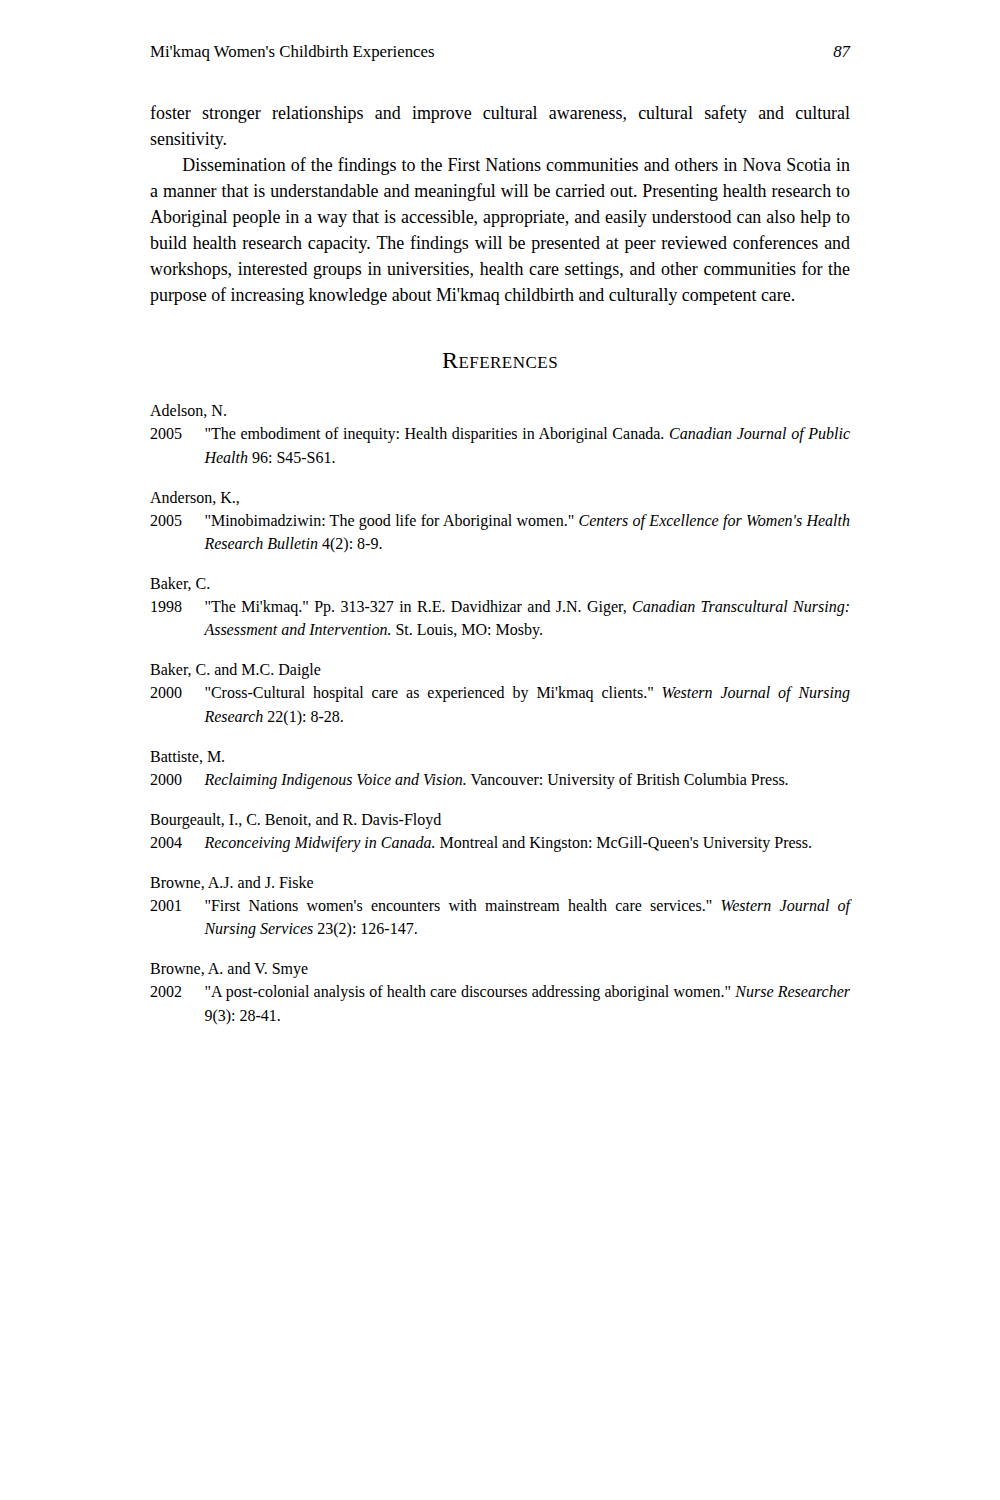Mi'kmaq Women's Childbirth Experiences 87
foster stronger relationships and improve cultural awareness, cultural safety and cultural sensitivity.
Dissemination of the findings to the First Nations communities and others in Nova Scotia in a manner that is understandable and meaningful will be carried out. Presenting health research to Aboriginal people in a way that is accessible, appropriate, and easily understood can also help to build health research capacity. The findings will be presented at peer reviewed conferences and workshops, interested groups in universities, health care settings, and other communities for the purpose of increasing knowledge about Mi'kmaq childbirth and culturally competent care.
References
Adelson, N.
2005 "The embodiment of inequity: Health disparities in Aboriginal Canada. Canadian Journal of Public Health 96: S45-S61.
Anderson, K.,
2005 "Minobimadziwin: The good life for Aboriginal women." Centers of Excellence for Women's Health Research Bulletin 4(2): 8-9.
Baker, C.
1998 "The Mi'kmaq." Pp. 313-327 in R.E. Davidhizar and J.N. Giger, Canadian Transcultural Nursing: Assessment and Intervention. St. Louis, MO: Mosby.
Baker, C. and M.C. Daigle
2000 "Cross-Cultural hospital care as experienced by Mi'kmaq clients." Western Journal of Nursing Research 22(1): 8-28.
Battiste, M.
2000 Reclaiming Indigenous Voice and Vision. Vancouver: University of British Columbia Press.
Bourgeault, I., C. Benoit, and R. Davis-Floyd
2004 Reconceiving Midwifery in Canada. Montreal and Kingston: McGill-Queen's University Press.
Browne, A.J. and J. Fiske
2001 "First Nations women's encounters with mainstream health care services." Western Journal of Nursing Services 23(2): 126-147.
Browne, A. and V. Smye
2002 "A post-colonial analysis of health care discourses addressing aboriginal women." Nurse Researcher 9(3): 28-41.